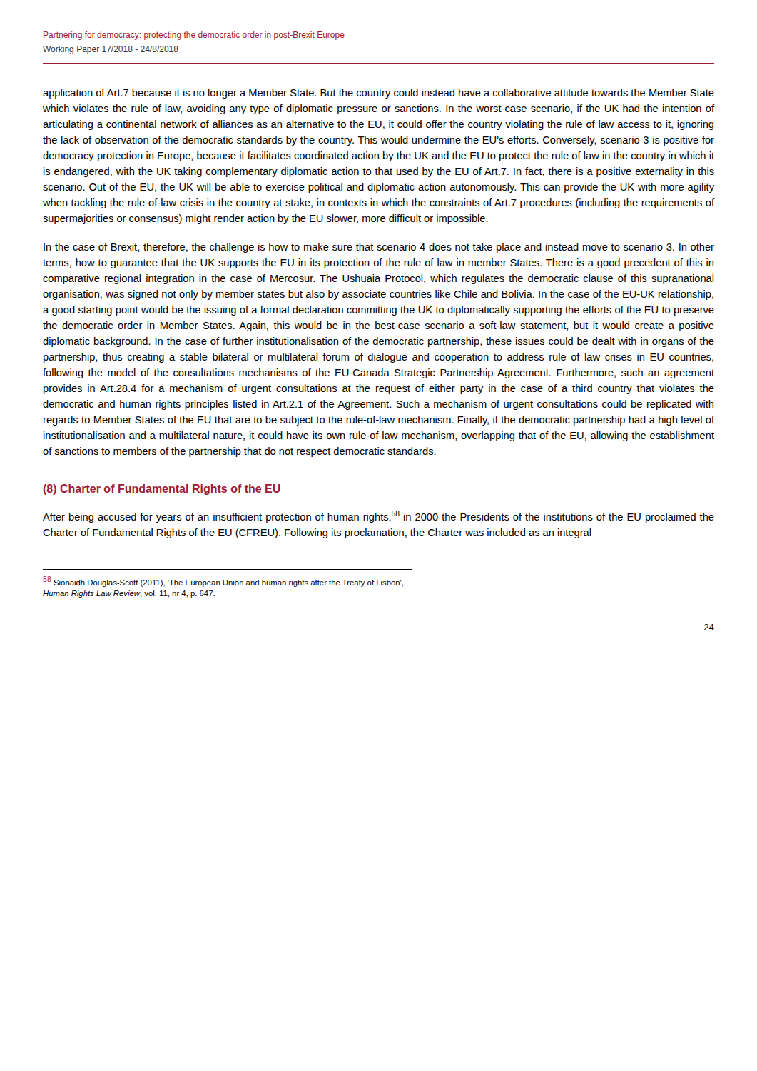Partnering for democracy: protecting the democratic order in post-Brexit Europe
Working Paper 17/2018 - 24/8/2018
application of Art.7 because it is no longer a Member State. But the country could instead have a collaborative attitude towards the Member State which violates the rule of law, avoiding any type of diplomatic pressure or sanctions. In the worst-case scenario, if the UK had the intention of articulating a continental network of alliances as an alternative to the EU, it could offer the country violating the rule of law access to it, ignoring the lack of observation of the democratic standards by the country. This would undermine the EU's efforts. Conversely, scenario 3 is positive for democracy protection in Europe, because it facilitates coordinated action by the UK and the EU to protect the rule of law in the country in which it is endangered, with the UK taking complementary diplomatic action to that used by the EU of Art.7. In fact, there is a positive externality in this scenario. Out of the EU, the UK will be able to exercise political and diplomatic action autonomously. This can provide the UK with more agility when tackling the rule-of-law crisis in the country at stake, in contexts in which the constraints of Art.7 procedures (including the requirements of supermajorities or consensus) might render action by the EU slower, more difficult or impossible.
In the case of Brexit, therefore, the challenge is how to make sure that scenario 4 does not take place and instead move to scenario 3. In other terms, how to guarantee that the UK supports the EU in its protection of the rule of law in member States. There is a good precedent of this in comparative regional integration in the case of Mercosur. The Ushuaia Protocol, which regulates the democratic clause of this supranational organisation, was signed not only by member states but also by associate countries like Chile and Bolivia. In the case of the EU-UK relationship, a good starting point would be the issuing of a formal declaration committing the UK to diplomatically supporting the efforts of the EU to preserve the democratic order in Member States. Again, this would be in the best-case scenario a soft-law statement, but it would create a positive diplomatic background. In the case of further institutionalisation of the democratic partnership, these issues could be dealt with in organs of the partnership, thus creating a stable bilateral or multilateral forum of dialogue and cooperation to address rule of law crises in EU countries, following the model of the consultations mechanisms of the EU-Canada Strategic Partnership Agreement. Furthermore, such an agreement provides in Art.28.4 for a mechanism of urgent consultations at the request of either party in the case of a third country that violates the democratic and human rights principles listed in Art.2.1 of the Agreement. Such a mechanism of urgent consultations could be replicated with regards to Member States of the EU that are to be subject to the rule-of-law mechanism. Finally, if the democratic partnership had a high level of institutionalisation and a multilateral nature, it could have its own rule-of-law mechanism, overlapping that of the EU, allowing the establishment of sanctions to members of the partnership that do not respect democratic standards.
(8) Charter of Fundamental Rights of the EU
After being accused for years of an insufficient protection of human rights,58 in 2000 the Presidents of the institutions of the EU proclaimed the Charter of Fundamental Rights of the EU (CFREU). Following its proclamation, the Charter was included as an integral
58 Sionaidh Douglas-Scott (2011), 'The European Union and human rights after the Treaty of Lisbon', Human Rights Law Review, vol. 11, nr 4, p. 647.
24